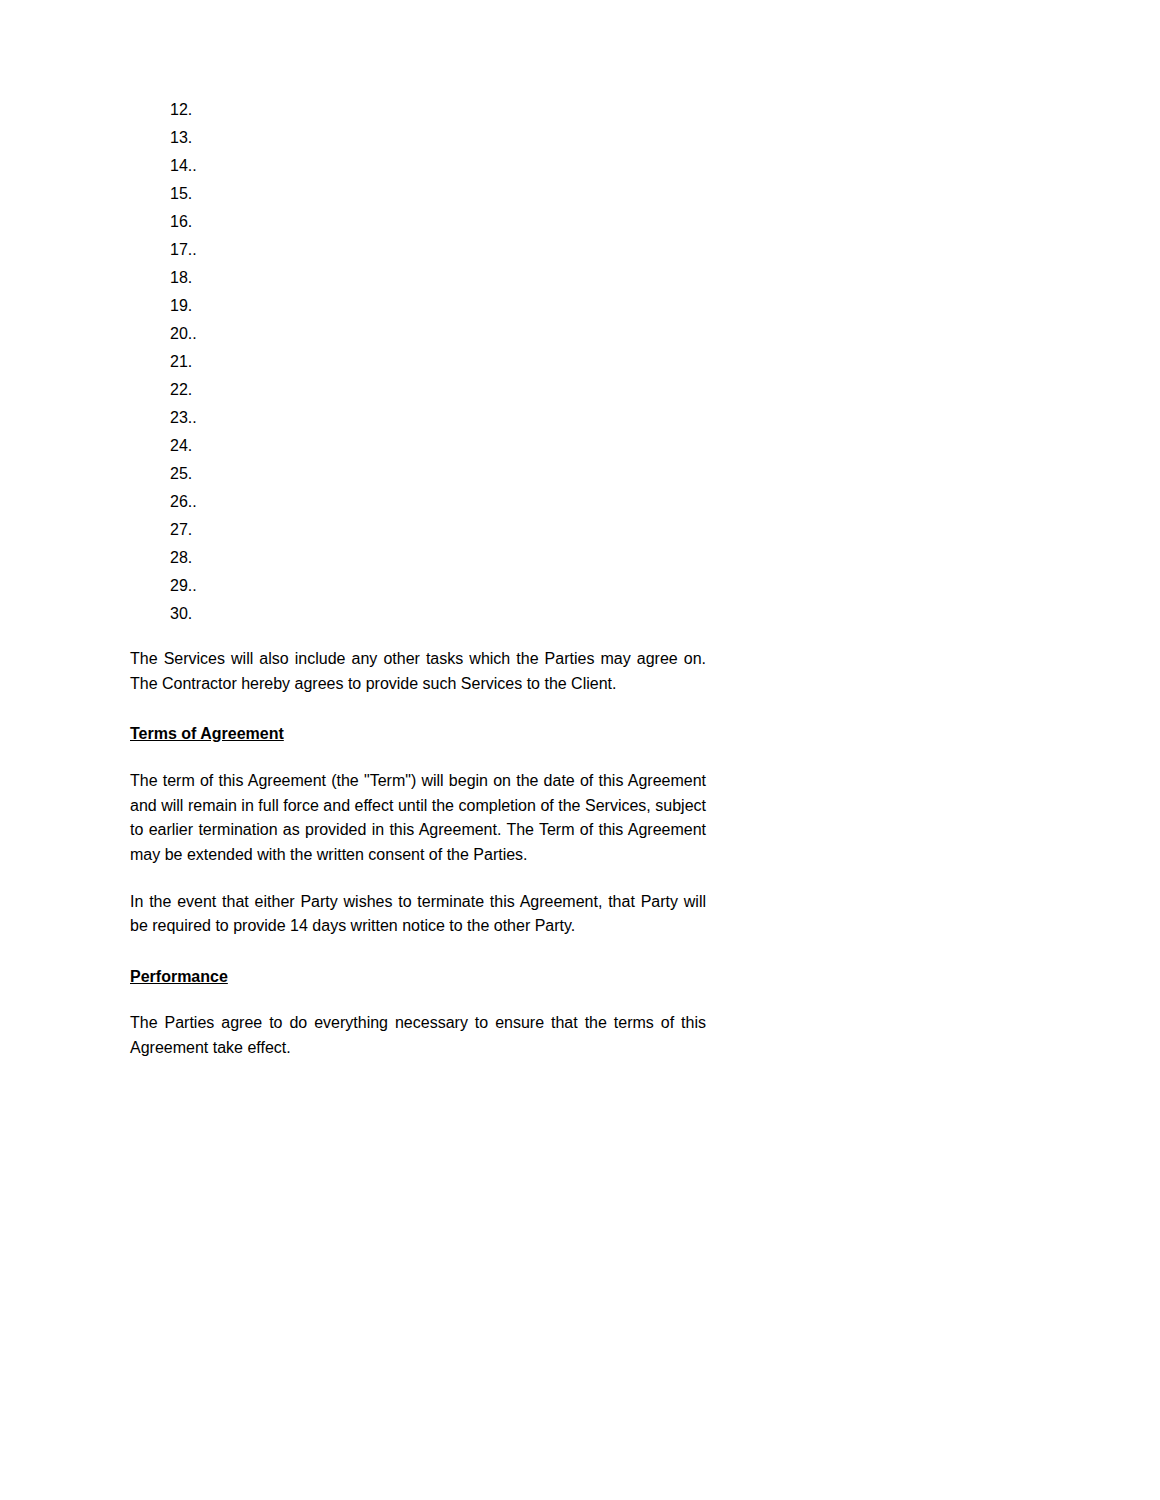12.
13.
14..
15.
16.
17..
18.
19.
20..
21.
22.
23..
24.
25.
26..
27.
28.
29..
30.
The Services will also include any other tasks which the Parties may agree on. The Contractor hereby agrees to provide such Services to the Client.
Terms of Agreement
The term of this Agreement (the "Term") will begin on the date of this Agreement and will remain in full force and effect until the completion of the Services, subject to earlier termination as provided in this Agreement. The Term of this Agreement may be extended with the written consent of the Parties.
In the event that either Party wishes to terminate this Agreement, that Party will be required to provide 14 days written notice to the other Party.
Performance
The Parties agree to do everything necessary to ensure that the terms of this Agreement take effect.